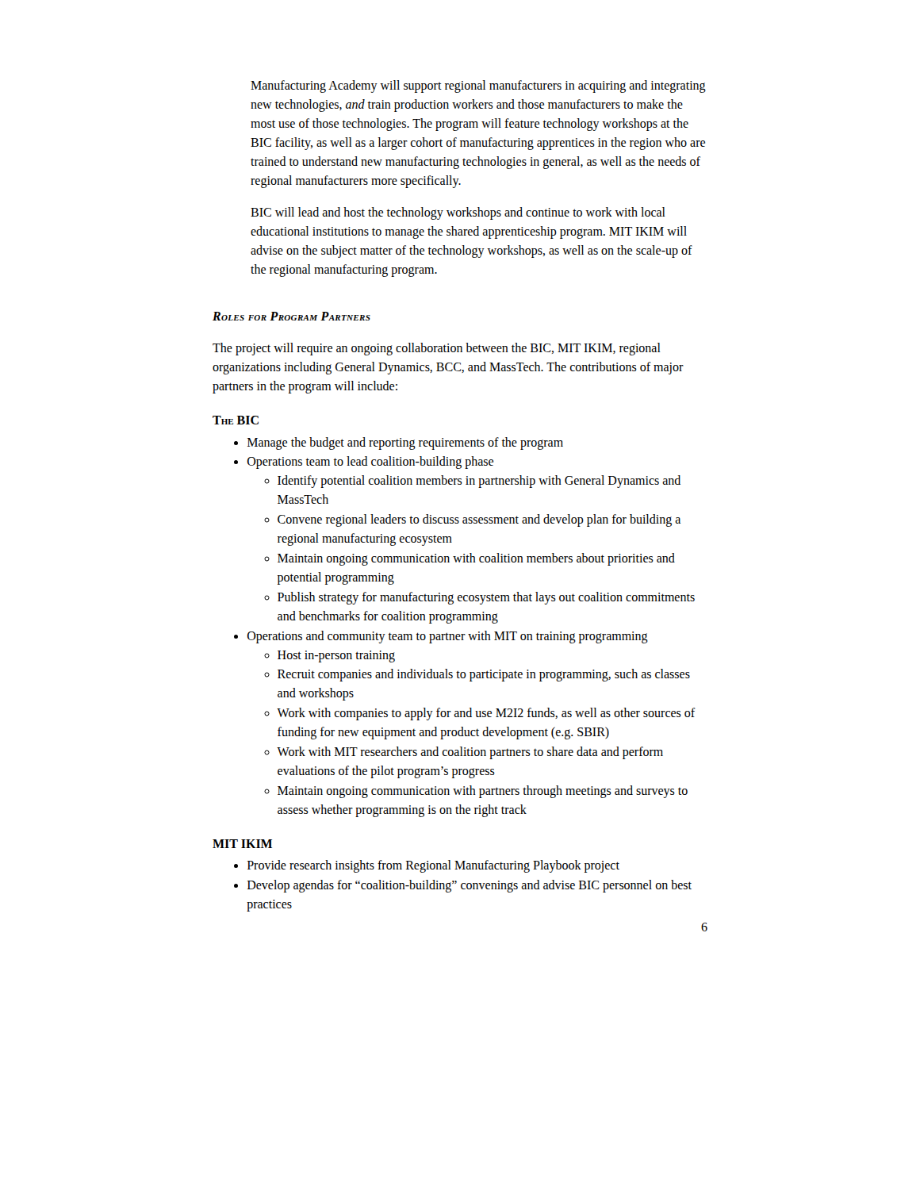Manufacturing Academy will support regional manufacturers in acquiring and integrating new technologies, and train production workers and those manufacturers to make the most use of those technologies. The program will feature technology workshops at the BIC facility, as well as a larger cohort of manufacturing apprentices in the region who are trained to understand new manufacturing technologies in general, as well as the needs of regional manufacturers more specifically.
BIC will lead and host the technology workshops and continue to work with local educational institutions to manage the shared apprenticeship program. MIT IKIM will advise on the subject matter of the technology workshops, as well as on the scale-up of the regional manufacturing program.
Roles for Program Partners
The project will require an ongoing collaboration between the BIC, MIT IKIM, regional organizations including General Dynamics, BCC, and MassTech. The contributions of major partners in the program will include:
The BIC
Manage the budget and reporting requirements of the program
Operations team to lead coalition-building phase
Identify potential coalition members in partnership with General Dynamics and MassTech
Convene regional leaders to discuss assessment and develop plan for building a regional manufacturing ecosystem
Maintain ongoing communication with coalition members about priorities and potential programming
Publish strategy for manufacturing ecosystem that lays out coalition commitments and benchmarks for coalition programming
Operations and community team to partner with MIT on training programming
Host in-person training
Recruit companies and individuals to participate in programming, such as classes and workshops
Work with companies to apply for and use M2I2 funds, as well as other sources of funding for new equipment and product development (e.g. SBIR)
Work with MIT researchers and coalition partners to share data and perform evaluations of the pilot program’s progress
Maintain ongoing communication with partners through meetings and surveys to assess whether programming is on the right track
MIT IKIM
Provide research insights from Regional Manufacturing Playbook project
Develop agendas for “coalition-building” convenings and advise BIC personnel on best practices
6